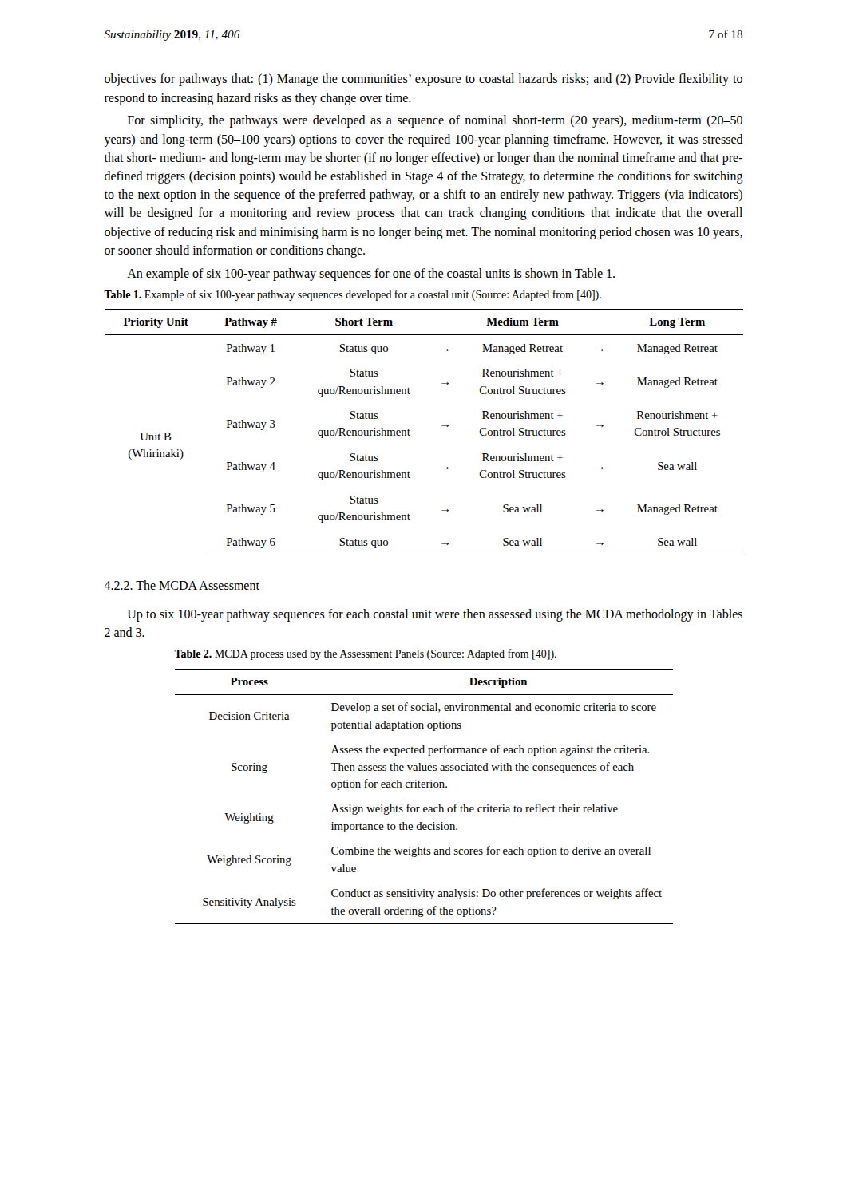Sustainability 2019, 11, 406
7 of 18
objectives for pathways that: (1) Manage the communities’ exposure to coastal hazards risks; and (2) Provide flexibility to respond to increasing hazard risks as they change over time.
For simplicity, the pathways were developed as a sequence of nominal short-term (20 years), medium-term (20–50 years) and long-term (50–100 years) options to cover the required 100-year planning timeframe. However, it was stressed that short- medium- and long-term may be shorter (if no longer effective) or longer than the nominal timeframe and that pre-defined triggers (decision points) would be established in Stage 4 of the Strategy, to determine the conditions for switching to the next option in the sequence of the preferred pathway, or a shift to an entirely new pathway. Triggers (via indicators) will be designed for a monitoring and review process that can track changing conditions that indicate that the overall objective of reducing risk and minimising harm is no longer being met. The nominal monitoring period chosen was 10 years, or sooner should information or conditions change.
An example of six 100-year pathway sequences for one of the coastal units is shown in Table 1.
Table 1. Example of six 100-year pathway sequences developed for a coastal unit (Source: Adapted from [40]).
| Priority Unit | Pathway # | Short Term | | Medium Term | | Long Term |
| --- | --- | --- | --- | --- | --- | --- |
| Unit B (Whirinaki) | Pathway 1 | Status quo | → | Managed Retreat | → | Managed Retreat |
| Pathway 2 | Status quo/Renourishment | → | Renourishment + Control Structures | → | Managed Retreat |
| Pathway 3 | Status quo/Renourishment | → | Renourishment + Control Structures | → | Renourishment + Control Structures |
| Pathway 4 | Status quo/Renourishment | → | Renourishment + Control Structures | → | Sea wall |
| Pathway 5 | Status quo/Renourishment | → | Sea wall | → | Managed Retreat |
| Pathway 6 | Status quo | → | Sea wall | → | Sea wall |
4.2.2. The MCDA Assessment
Up to six 100-year pathway sequences for each coastal unit were then assessed using the MCDA methodology in Tables 2 and 3.
Table 2. MCDA process used by the Assessment Panels (Source: Adapted from [40]).
| Process | Description |
| --- | --- |
| Decision Criteria | Develop a set of social, environmental and economic criteria to score potential adaptation options |
| Scoring | Assess the expected performance of each option against the criteria. Then assess the values associated with the consequences of each option for each criterion. |
| Weighting | Assign weights for each of the criteria to reflect their relative importance to the decision. |
| Weighted Scoring | Combine the weights and scores for each option to derive an overall value |
| Sensitivity Analysis | Conduct as sensitivity analysis: Do other preferences or weights affect the overall ordering of the options? |